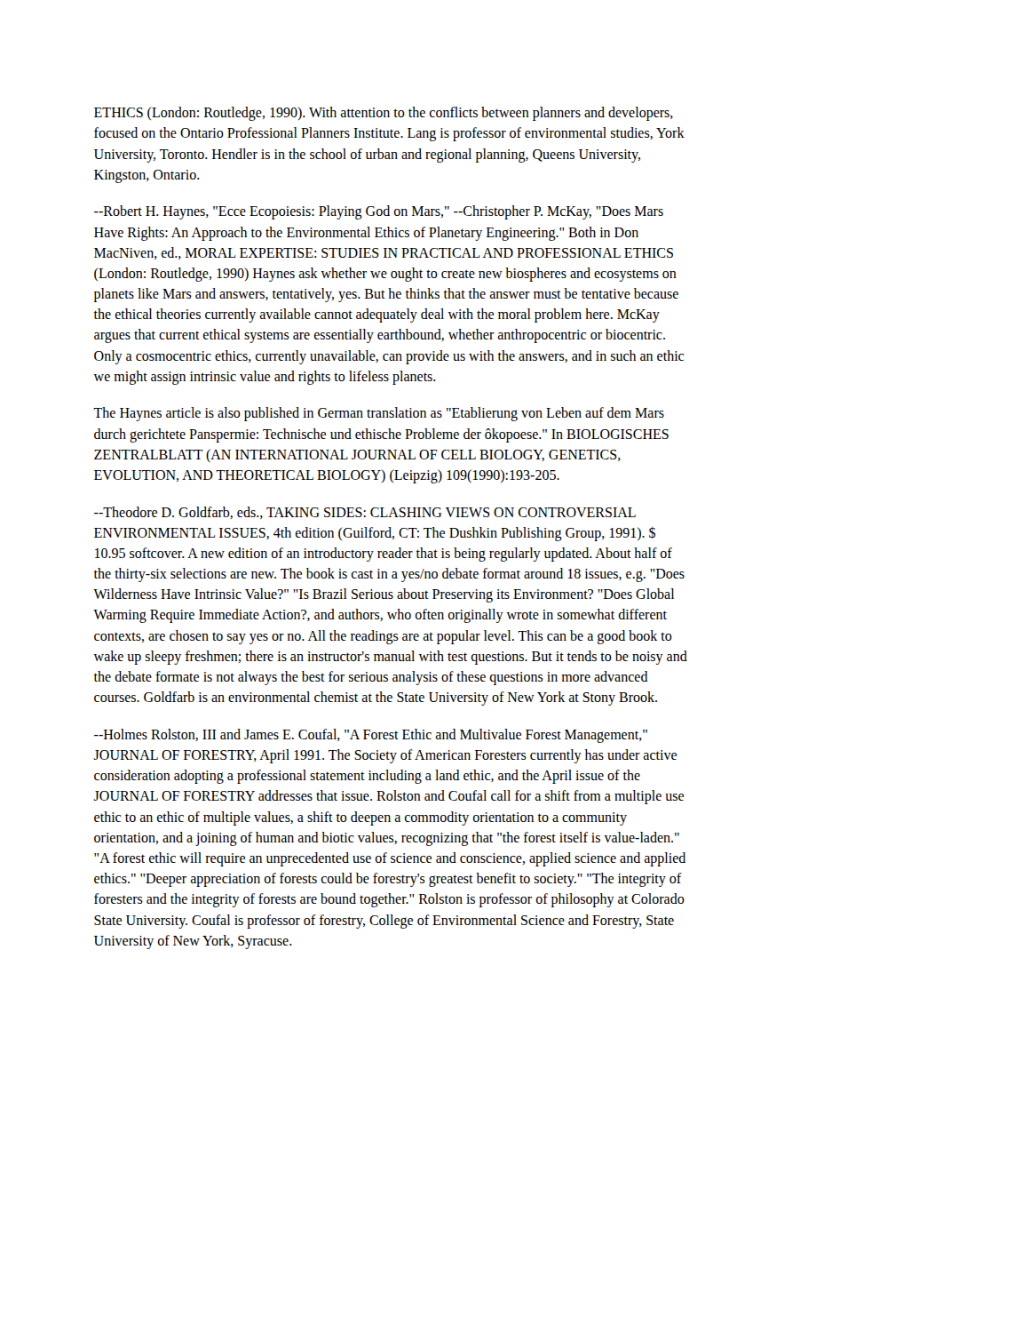ETHICS (London: Routledge, 1990). With attention to the conflicts between planners and developers, focused on the Ontario Professional Planners Institute. Lang is professor of environmental studies, York University, Toronto. Hendler is in the school of urban and regional planning, Queens University, Kingston, Ontario.
--Robert H. Haynes, "Ecce Ecopoiesis: Playing God on Mars," --Christopher P. McKay, "Does Mars Have Rights: An Approach to the Environmental Ethics of Planetary Engineering." Both in Don MacNiven, ed., MORAL EXPERTISE: STUDIES IN PRACTICAL AND PROFESSIONAL ETHICS (London: Routledge, 1990) Haynes ask whether we ought to create new biospheres and ecosystems on planets like Mars and answers, tentatively, yes. But he thinks that the answer must be tentative because the ethical theories currently available cannot adequately deal with the moral problem here. McKay argues that current ethical systems are essentially earthbound, whether anthropocentric or biocentric. Only a cosmocentric ethics, currently unavailable, can provide us with the answers, and in such an ethic we might assign intrinsic value and rights to lifeless planets.
The Haynes article is also published in German translation as "Etablierung von Leben auf dem Mars durch gerichtete Panspermie: Technische und ethische Probleme der ôkopoese." In BIOLOGISCHES ZENTRALBLATT (AN INTERNATIONAL JOURNAL OF CELL BIOLOGY, GENETICS, EVOLUTION, AND THEORETICAL BIOLOGY) (Leipzig) 109(1990):193-205.
--Theodore D. Goldfarb, eds., TAKING SIDES: CLASHING VIEWS ON CONTROVERSIAL ENVIRONMENTAL ISSUES, 4th edition (Guilford, CT: The Dushkin Publishing Group, 1991). $ 10.95 softcover. A new edition of an introductory reader that is being regularly updated. About half of the thirty-six selections are new. The book is cast in a yes/no debate format around 18 issues, e.g. "Does Wilderness Have Intrinsic Value?" "Is Brazil Serious about Preserving its Environment? "Does Global Warming Require Immediate Action?, and authors, who often originally wrote in somewhat different contexts, are chosen to say yes or no. All the readings are at popular level. This can be a good book to wake up sleepy freshmen; there is an instructor's manual with test questions. But it tends to be noisy and the debate formate is not always the best for serious analysis of these questions in more advanced courses. Goldfarb is an environmental chemist at the State University of New York at Stony Brook.
--Holmes Rolston, III and James E. Coufal, "A Forest Ethic and Multivalue Forest Management," JOURNAL OF FORESTRY, April 1991. The Society of American Foresters currently has under active consideration adopting a professional statement including a land ethic, and the April issue of the JOURNAL OF FORESTRY addresses that issue. Rolston and Coufal call for a shift from a multiple use ethic to an ethic of multiple values, a shift to deepen a commodity orientation to a community orientation, and a joining of human and biotic values, recognizing that "the forest itself is value-laden." "A forest ethic will require an unprecedented use of science and conscience, applied science and applied ethics." "Deeper appreciation of forests could be forestry's greatest benefit to society." "The integrity of foresters and the integrity of forests are bound together." Rolston is professor of philosophy at Colorado State University. Coufal is professor of forestry, College of Environmental Science and Forestry, State University of New York, Syracuse.